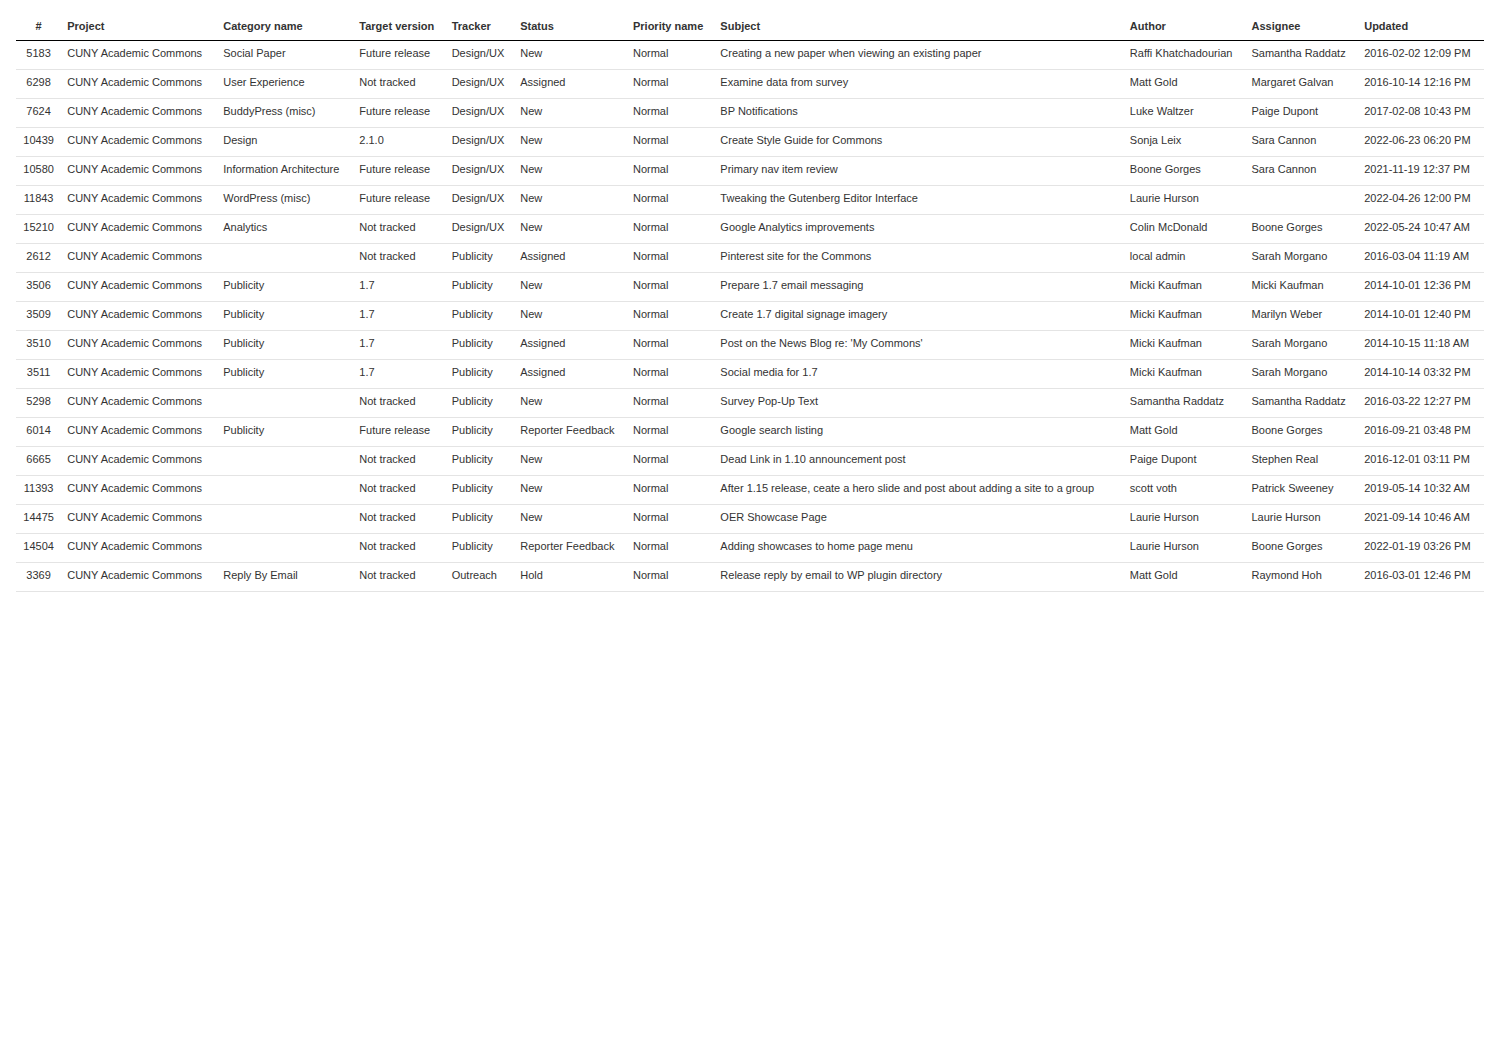| # | Project | Category name | Target version | Tracker | Status | Priority name | Subject | Author | Assignee | Updated |
| --- | --- | --- | --- | --- | --- | --- | --- | --- | --- | --- |
| 5183 | CUNY Academic Commons | Social Paper | Future release | Design/UX | New | Normal | Creating a new paper when viewing an existing paper | Raffi Khatchadourian | Samantha Raddatz | 2016-02-02 12:09 PM |
| 6298 | CUNY Academic Commons | User Experience | Not tracked | Design/UX | Assigned | Normal | Examine data from survey | Matt Gold | Margaret Galvan | 2016-10-14 12:16 PM |
| 7624 | CUNY Academic Commons | BuddyPress (misc) | Future release | Design/UX | New | Normal | BP Notifications | Luke Waltzer | Paige Dupont | 2017-02-08 10:43 PM |
| 10439 | CUNY Academic Commons | Design | 2.1.0 | Design/UX | New | Normal | Create Style Guide for Commons | Sonja Leix | Sara Cannon | 2022-06-23 06:20 PM |
| 10580 | CUNY Academic Commons | Information Architecture | Future release | Design/UX | New | Normal | Primary nav item review | Boone Gorges | Sara Cannon | 2021-11-19 12:37 PM |
| 11843 | CUNY Academic Commons | WordPress (misc) | Future release | Design/UX | New | Normal | Tweaking the Gutenberg Editor Interface | Laurie Hurson | | 2022-04-26 12:00 PM |
| 15210 | CUNY Academic Commons | Analytics | Not tracked | Design/UX | New | Normal | Google Analytics improvements | Colin McDonald | Boone Gorges | 2022-05-24 10:47 AM |
| 2612 | CUNY Academic Commons | | Not tracked | Publicity | Assigned | Normal | Pinterest site for the Commons | local admin | Sarah Morgano | 2016-03-04 11:19 AM |
| 3506 | CUNY Academic Commons | Publicity | 1.7 | Publicity | New | Normal | Prepare 1.7 email messaging | Micki Kaufman | Micki Kaufman | 2014-10-01 12:36 PM |
| 3509 | CUNY Academic Commons | Publicity | 1.7 | Publicity | New | Normal | Create 1.7 digital signage imagery | Micki Kaufman | Marilyn Weber | 2014-10-01 12:40 PM |
| 3510 | CUNY Academic Commons | Publicity | 1.7 | Publicity | Assigned | Normal | Post on the News Blog re: 'My Commons' | Micki Kaufman | Sarah Morgano | 2014-10-15 11:18 AM |
| 3511 | CUNY Academic Commons | Publicity | 1.7 | Publicity | Assigned | Normal | Social media for 1.7 | Micki Kaufman | Sarah Morgano | 2014-10-14 03:32 PM |
| 5298 | CUNY Academic Commons | | Not tracked | Publicity | New | Normal | Survey Pop-Up Text | Samantha Raddatz | Samantha Raddatz | 2016-03-22 12:27 PM |
| 6014 | CUNY Academic Commons | Publicity | Future release | Publicity | Reporter Feedback | Normal | Google search listing | Matt Gold | Boone Gorges | 2016-09-21 03:48 PM |
| 6665 | CUNY Academic Commons | | Not tracked | Publicity | New | Normal | Dead Link in 1.10 announcement post | Paige Dupont | Stephen Real | 2016-12-01 03:11 PM |
| 11393 | CUNY Academic Commons | | Not tracked | Publicity | New | Normal | After 1.15 release, ceate a hero slide and post about adding a site to a group | scott voth | Patrick Sweeney | 2019-05-14 10:32 AM |
| 14475 | CUNY Academic Commons | | Not tracked | Publicity | New | Normal | OER Showcase Page | Laurie Hurson | Laurie Hurson | 2021-09-14 10:46 AM |
| 14504 | CUNY Academic Commons | | Not tracked | Publicity | Reporter Feedback | Normal | Adding showcases to home page menu | Laurie Hurson | Boone Gorges | 2022-01-19 03:26 PM |
| 3369 | CUNY Academic Commons | Reply By Email | Not tracked | Outreach | Hold | Normal | Release reply by email to WP plugin directory | Matt Gold | Raymond Hoh | 2016-03-01 12:46 PM |